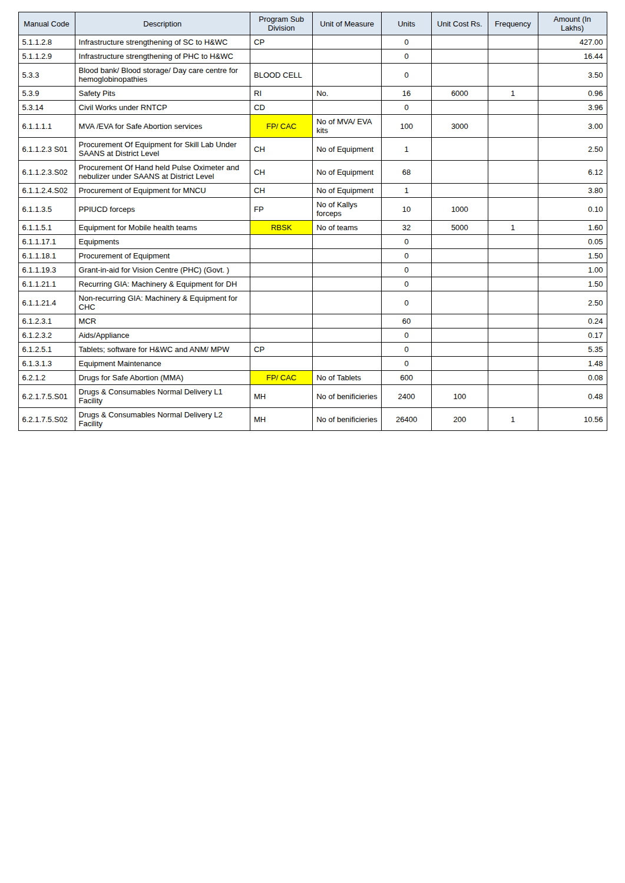| Manual Code | Description | Program Sub Division | Unit of Measure | Units | Unit Cost Rs. | Frequency | Amount (In Lakhs) |
| --- | --- | --- | --- | --- | --- | --- | --- |
| 5.1.1.2.8 | Infrastructure strengthening of SC to H&WC | CP | | 0 | | | 427.00 |
| 5.1.1.2.9 | Infrastructure strengthening of PHC to H&WC | | | 0 | | | 16.44 |
| 5.3.3 | Blood bank/ Blood storage/ Day care centre for hemoglobinopathies | BLOOD CELL | | 0 | | | 3.50 |
| 5.3.9 | Safety Pits | RI | No. | 16 | 6000 | 1 | 0.96 |
| 5.3.14 | Civil Works under RNTCP | CD | | 0 | | | 3.96 |
| 6.1.1.1.1 | MVA /EVA for Safe Abortion services | FP/ CAC | No of MVA/ EVA kits | 100 | 3000 | | 3.00 |
| 6.1.1.2.3 S01 | Procurement Of Equipment for Skill Lab Under SAANS at District Level | CH | No of Equipment | 1 | | | 2.50 |
| 6.1.1.2.3.S02 | Procurement Of Hand held Pulse Oximeter and nebulizer under SAANS at District Level | CH | No of Equipment | 68 | | | 6.12 |
| 6.1.1.2.4.S02 | Procurement of Equipment for MNCU | CH | No of Equipment | 1 | | | 3.80 |
| 6.1.1.3.5 | PPIUCD forceps | FP | No of Kallys forceps | 10 | 1000 | | 0.10 |
| 6.1.1.5.1 | Equipment for Mobile health teams | RBSK | No of teams | 32 | 5000 | 1 | 1.60 |
| 6.1.1.17.1 | Equipments | | | 0 | | | 0.05 |
| 6.1.1.18.1 | Procurement of Equipment | | | 0 | | | 1.50 |
| 6.1.1.19.3 | Grant-in-aid for Vision Centre (PHC) (Govt. ) | | | 0 | | | 1.00 |
| 6.1.1.21.1 | Recurring GIA: Machinery & Equipment for DH | | | 0 | | | 1.50 |
| 6.1.1.21.4 | Non-recurring GIA: Machinery & Equipment for CHC | | | 0 | | | 2.50 |
| 6.1.2.3.1 | MCR | | | 60 | | | 0.24 |
| 6.1.2.3.2 | Aids/Appliance | | | 0 | | | 0.17 |
| 6.1.2.5.1 | Tablets; software for H&WC and ANM/ MPW | CP | | 0 | | | 5.35 |
| 6.1.3.1.3 | Equipment Maintenance | | | 0 | | | 1.48 |
| 6.2.1.2 | Drugs for Safe Abortion (MMA) | FP/ CAC | No of Tablets | 600 | | | 0.08 |
| 6.2.1.7.5.S01 | Drugs & Consumables Normal Delivery L1 Facility | MH | No of benificieries | 2400 | 100 | | 0.48 |
| 6.2.1.7.5.S02 | Drugs & Consumables Normal Delivery L2 Facility | MH | No of benificieries | 26400 | 200 | 1 | 10.56 |